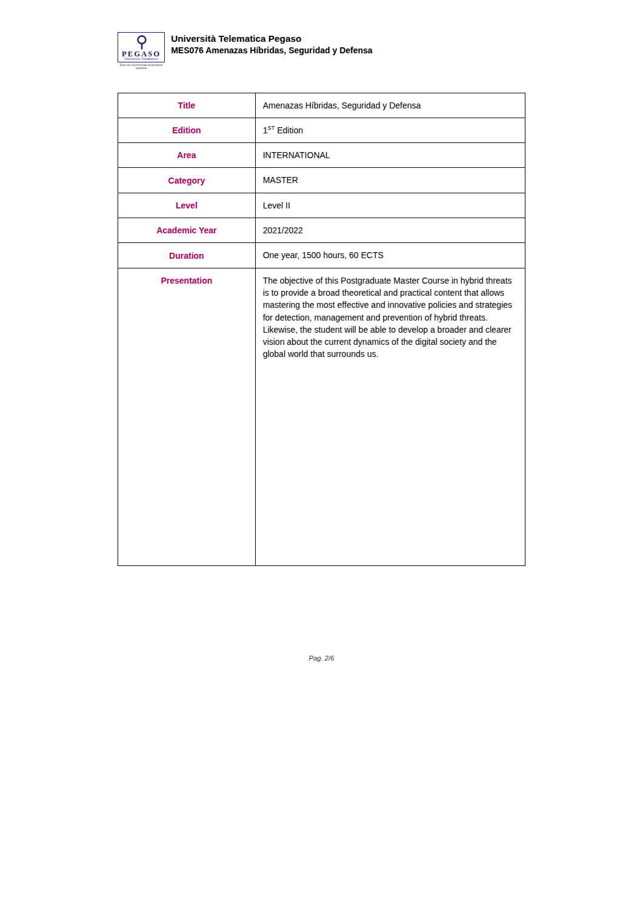⚲
PEGASO
Università Telematica
Ente non commerciale di istruzione superiore
Università Telematica Pegaso
MES076 Amenazas Híbridas, Seguridad y Defensa
| Title | Amenazas Híbridas, Seguridad y Defensa |
| Edition | 1 ST Edition |
| Area | INTERNATIONAL |
| Category | MASTER |
| Level | Level II |
| Academic Year | 2021/2022 |
| Duration | One year, 1500 hours, 60 ECTS |
| Presentation | The objective of this Postgraduate Master Course in hybrid threats is to provide a broad theoretical and practical content that allows mastering the most effective and innovative policies and strategies for detection, management and prevention of hybrid threats. Likewise, the student will be able to develop a broader and clearer vision about the current dynamics of the digital society and the global world that surrounds us. |
Pag. 2/6